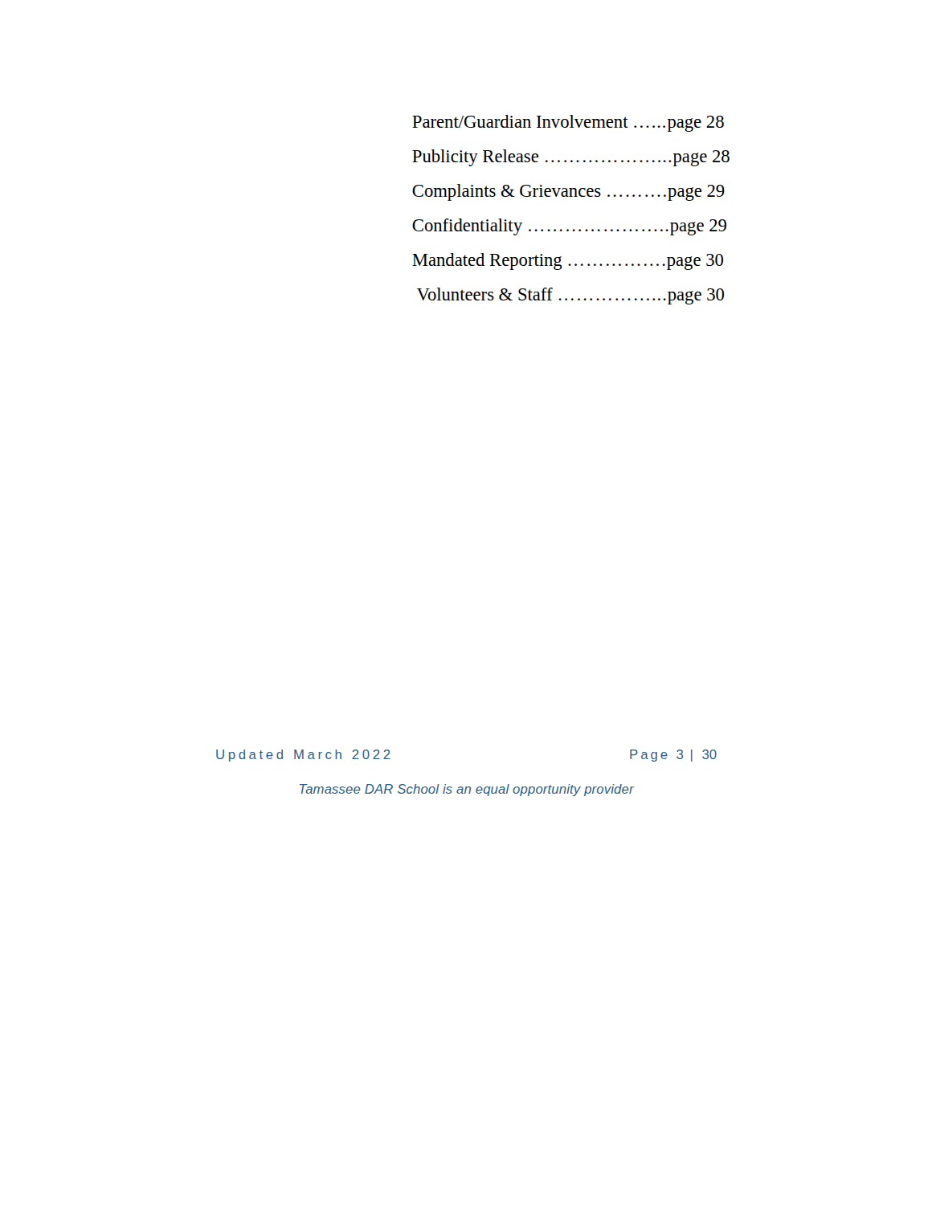Parent/Guardian Involvement …... page 28
Publicity Release ………………... page 28
Complaints & Grievances ………. page 29
Confidentiality ………………….. page 29
Mandated Reporting ……………. page 30
Volunteers & Staff ……………... page 30
Updated March 2022 Page 3 | 30
Tamassee DAR School is an equal opportunity provider